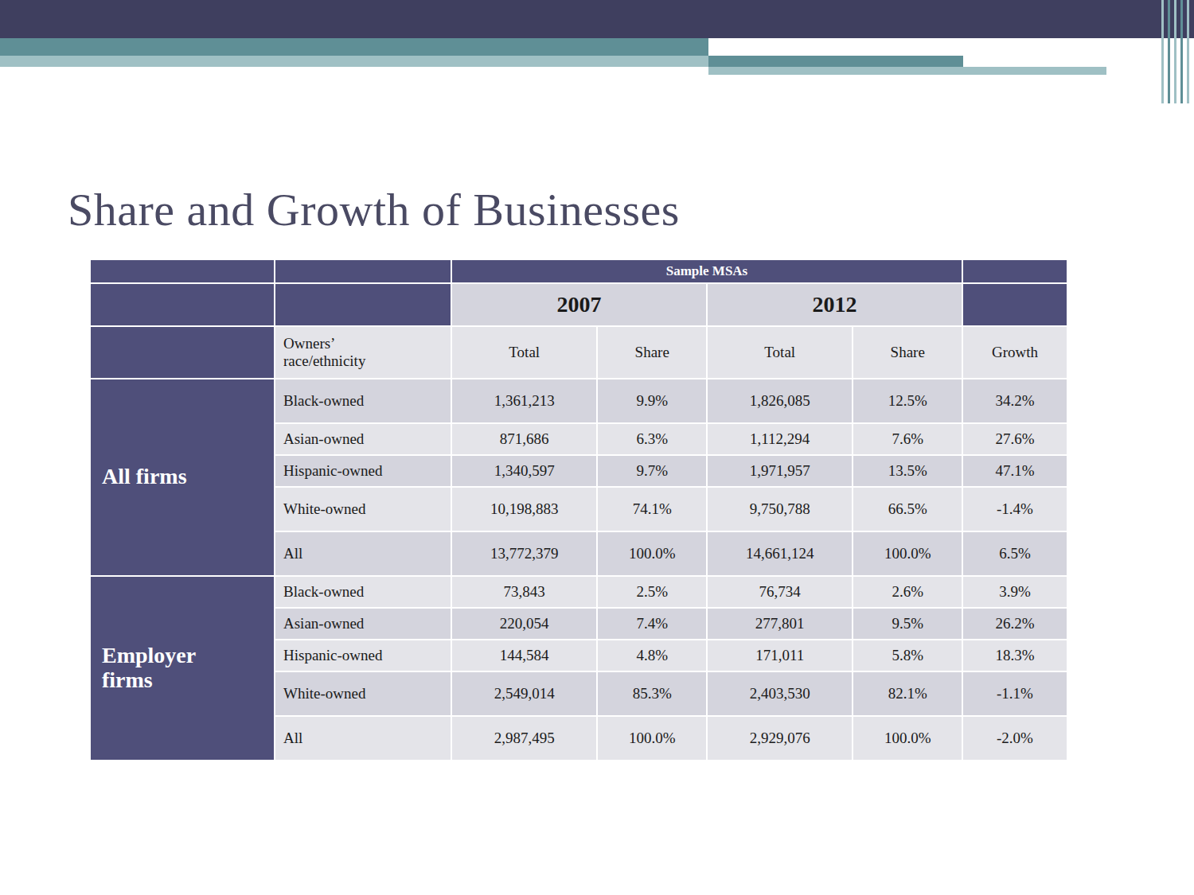Share and Growth of Businesses
| | | Sample MSAs | |
| | | 2007 | 2012 | |
| | Owners’ race/ethnicity | Total | Share | Total | Share | Growth |
| All firms | Black-owned | 1,361,213 | 9.9% | 1,826,085 | 12.5% | 34.2% |
| Asian-owned | 871,686 | 6.3% | 1,112,294 | 7.6% | 27.6% |
| Hispanic-owned | 1,340,597 | 9.7% | 1,971,957 | 13.5% | 47.1% |
| White-owned | 10,198,883 | 74.1% | 9,750,788 | 66.5% | -1.4% |
| All | 13,772,379 | 100.0% | 14,661,124 | 100.0% | 6.5% |
| Employer firms | Black-owned | 73,843 | 2.5% | 76,734 | 2.6% | 3.9% |
| Asian-owned | 220,054 | 7.4% | 277,801 | 9.5% | 26.2% |
| Hispanic-owned | 144,584 | 4.8% | 171,011 | 5.8% | 18.3% |
| White-owned | 2,549,014 | 85.3% | 2,403,530 | 82.1% | -1.1% |
| All | 2,987,495 | 100.0% | 2,929,076 | 100.0% | -2.0% |